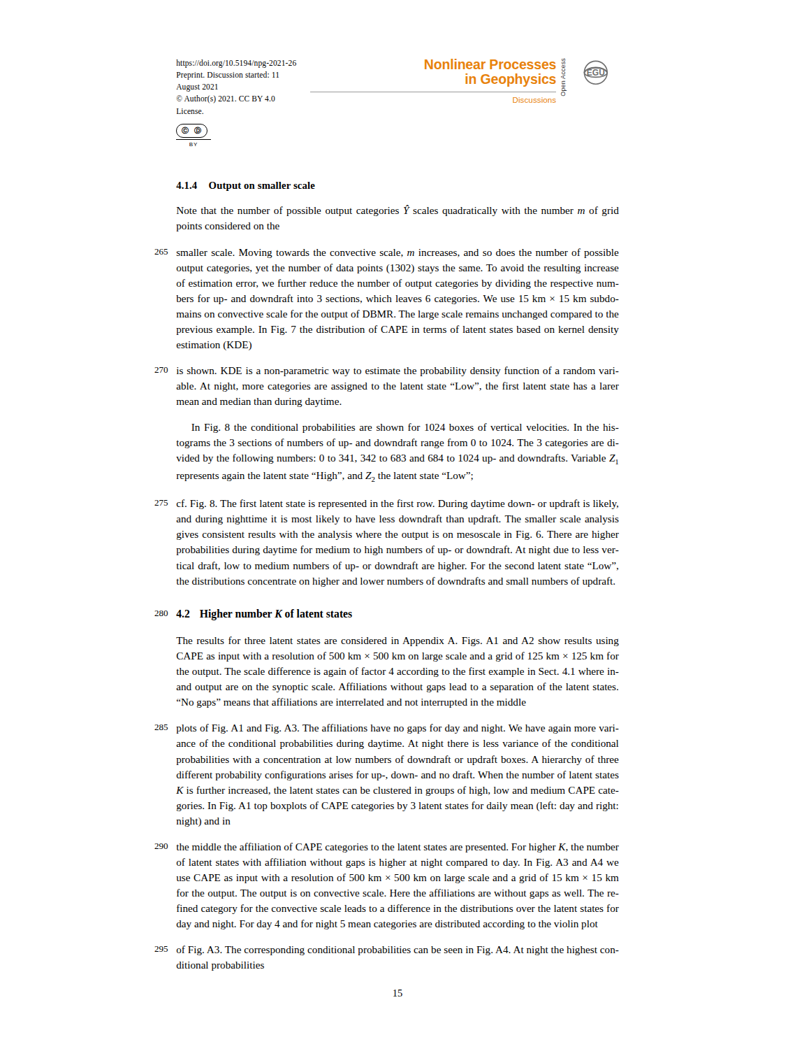https://doi.org/10.5194/npg-2021-26
Preprint. Discussion started: 11 August 2021
© Author(s) 2021. CC BY 4.0 License.
ⒸⒹ
BY
Open Access
EGU
Nonlinear Processes in Geophysics
Discussions
4.1.4 Output on smaller scale
Note that the number of possible output categories Ŷ scales quadratically with the number m of grid points considered on the
265
smaller scale. Moving towards the convective scale, m increases, and so does the number of possible output categories, yet the number of data points (1302) stays the same. To avoid the resulting increase of estimation error, we further reduce the number of output categories by dividing the respective numbers for up- and downdraft into 3 sections, which leaves 6 categories. We use 15 km × 15 km subdomains on convective scale for the output of DBMR. The large scale remains unchanged compared to the previous example. In Fig. 7 the distribution of CAPE in terms of latent states based on kernel density estimation (KDE)
270
is shown. KDE is a non-parametric way to estimate the probability density function of a random variable. At night, more categories are assigned to the latent state “Low”, the first latent state has a larer mean and median than during daytime.
In Fig. 8 the conditional probabilities are shown for 1024 boxes of vertical velocities. In the histograms the 3 sections of numbers of up- and downdraft range from 0 to 1024. The 3 categories are divided by the following numbers: 0 to 341, 342 to 683 and 684 to 1024 up- and downdrafts. Variable Z1 represents again the latent state “High”, and Z2 the latent state “Low”;
275
cf. Fig. 8. The first latent state is represented in the first row. During daytime down- or updraft is likely, and during nighttime it is most likely to have less downdraft than updraft. The smaller scale analysis gives consistent results with the analysis where the output is on mesoscale in Fig. 6. There are higher probabilities during daytime for medium to high numbers of up- or downdraft. At night due to less vertical draft, low to medium numbers of up- or downdraft are higher. For the second latent state “Low”, the distributions concentrate on higher and lower numbers of downdrafts and small numbers of updraft.
280
4.2 Higher number K of latent states
The results for three latent states are considered in Appendix A. Figs. A1 and A2 show results using CAPE as input with a resolution of 500 km × 500 km on large scale and a grid of 125 km × 125 km for the output. The scale difference is again of factor 4 according to the first example in Sect. 4.1 where in- and output are on the synoptic scale. Affiliations without gaps lead to a separation of the latent states. “No gaps” means that affiliations are interrelated and not interrupted in the middle
285
plots of Fig. A1 and Fig. A3. The affiliations have no gaps for day and night. We have again more variance of the conditional probabilities during daytime. At night there is less variance of the conditional probabilities with a concentration at low numbers of downdraft or updraft boxes. A hierarchy of three different probability configurations arises for up-, down- and no draft. When the number of latent states K is further increased, the latent states can be clustered in groups of high, low and medium CAPE categories. In Fig. A1 top boxplots of CAPE categories by 3 latent states for daily mean (left: day and right: night) and in
290
the middle the affiliation of CAPE categories to the latent states are presented. For higher K, the number of latent states with affiliation without gaps is higher at night compared to day. In Fig. A3 and A4 we use CAPE as input with a resolution of 500 km × 500 km on large scale and a grid of 15 km × 15 km for the output. The output is on convective scale. Here the affiliations are without gaps as well. The refined category for the convective scale leads to a difference in the distributions over the latent states for day and night. For day 4 and for night 5 mean categories are distributed according to the violin plot
295
of Fig. A3. The corresponding conditional probabilities can be seen in Fig. A4. At night the highest conditional probabilities
15